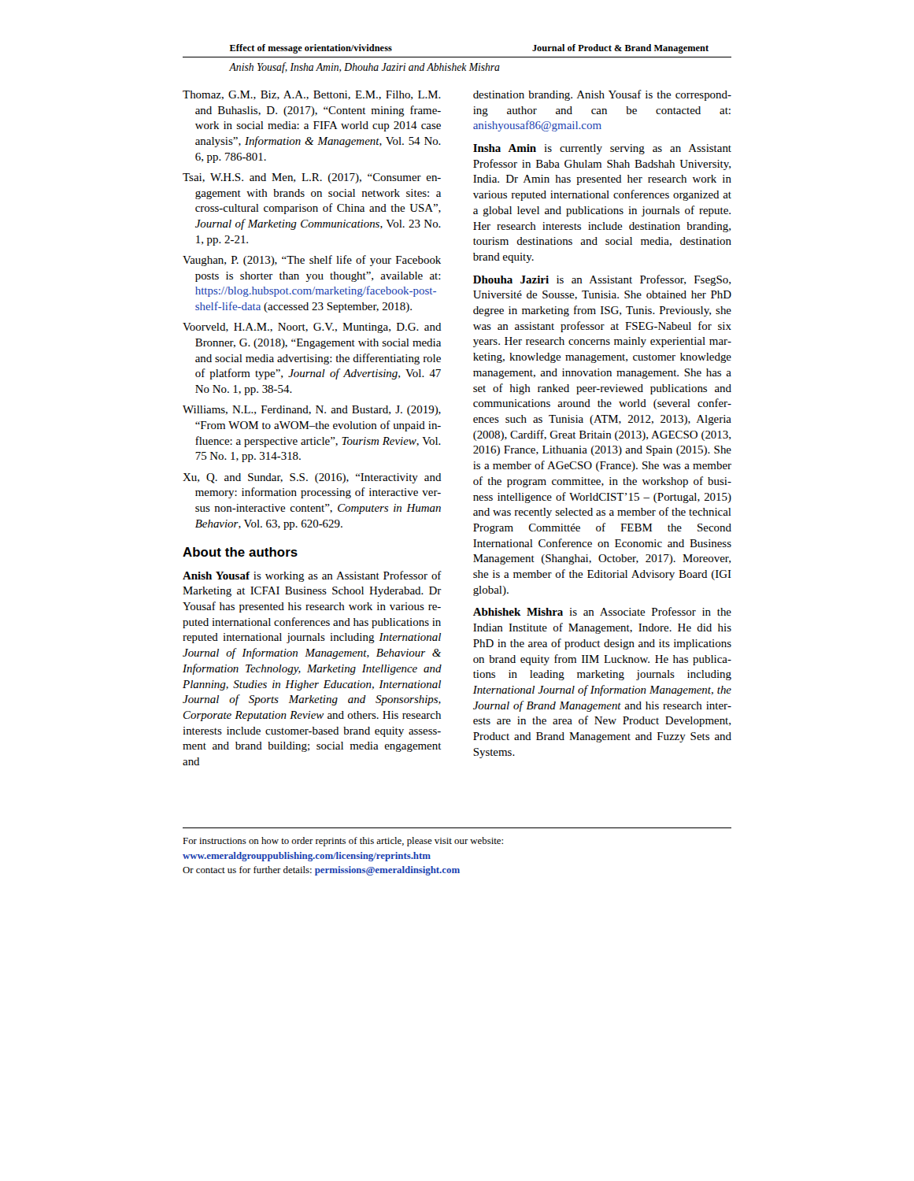Effect of message orientation/vividness
Journal of Product & Brand Management
Anish Yousaf, Insha Amin, Dhouha Jaziri and Abhishek Mishra
Thomaz, G.M., Biz, A.A., Bettoni, E.M., Filho, L.M. and Buhaslis, D. (2017), “Content mining framework in social media: a FIFA world cup 2014 case analysis”, Information & Management, Vol. 54 No. 6, pp. 786-801.
Tsai, W.H.S. and Men, L.R. (2017), “Consumer engagement with brands on social network sites: a cross-cultural comparison of China and the USA”, Journal of Marketing Communications, Vol. 23 No. 1, pp. 2-21.
Vaughan, P. (2013), “The shelf life of your Facebook posts is shorter than you thought”, available at: https://blog.hubspot.com/marketing/facebook-post-shelf-life-data (accessed 23 September, 2018).
Voorveld, H.A.M., Noort, G.V., Muntinga, D.G. and Bronner, G. (2018), “Engagement with social media and social media advertising: the differentiating role of platform type”, Journal of Advertising, Vol. 47 No No. 1, pp. 38-54.
Williams, N.L., Ferdinand, N. and Bustard, J. (2019), “From WOM to aWOM–the evolution of unpaid influence: a perspective article”, Tourism Review, Vol. 75 No. 1, pp. 314-318.
Xu, Q. and Sundar, S.S. (2016), “Interactivity and memory: information processing of interactive versus non-interactive content”, Computers in Human Behavior, Vol. 63, pp. 620-629.
About the authors
Anish Yousaf is working as an Assistant Professor of Marketing at ICFAI Business School Hyderabad. Dr Yousaf has presented his research work in various reputed international conferences and has publications in reputed international journals including International Journal of Information Management, Behaviour & Information Technology, Marketing Intelligence and Planning, Studies in Higher Education, International Journal of Sports Marketing and Sponsorships, Corporate Reputation Review and others. His research interests include customer-based brand equity assessment and brand building; social media engagement and
destination branding. Anish Yousaf is the corresponding author and can be contacted at: anishyousaf86@gmail.com
Insha Amin is currently serving as an Assistant Professor in Baba Ghulam Shah Badshah University, India. Dr Amin has presented her research work in various reputed international conferences organized at a global level and publications in journals of repute. Her research interests include destination branding, tourism destinations and social media, destination brand equity.
Dhouha Jaziri is an Assistant Professor, FsegSo, Université de Sousse, Tunisia. She obtained her PhD degree in marketing from ISG, Tunis. Previously, she was an assistant professor at FSEG-Nabeul for six years. Her research concerns mainly experiential marketing, knowledge management, customer knowledge management, and innovation management. She has a set of high ranked peer-reviewed publications and communications around the world (several conferences such as Tunisia (ATM, 2012, 2013), Algeria (2008), Cardiff, Great Britain (2013), AGECSO (2013, 2016) France, Lithuania (2013) and Spain (2015). She is a member of AGeCSO (France). She was a member of the program committee, in the workshop of business intelligence of WorldCIST’15 – (Portugal, 2015) and was recently selected as a member of the technical Program Committée of FEBM the Second International Conference on Economic and Business Management (Shanghai, October, 2017). Moreover, she is a member of the Editorial Advisory Board (IGI global).
Abhishek Mishra is an Associate Professor in the Indian Institute of Management, Indore. He did his PhD in the area of product design and its implications on brand equity from IIM Lucknow. He has publications in leading marketing journals including International Journal of Information Management, the Journal of Brand Management and his research interests are in the area of New Product Development, Product and Brand Management and Fuzzy Sets and Systems.
For instructions on how to order reprints of this article, please visit our website:
www.emeraldgrouppublishing.com/licensing/reprints.htm
Or contact us for further details: permissions@emeraldinsight.com